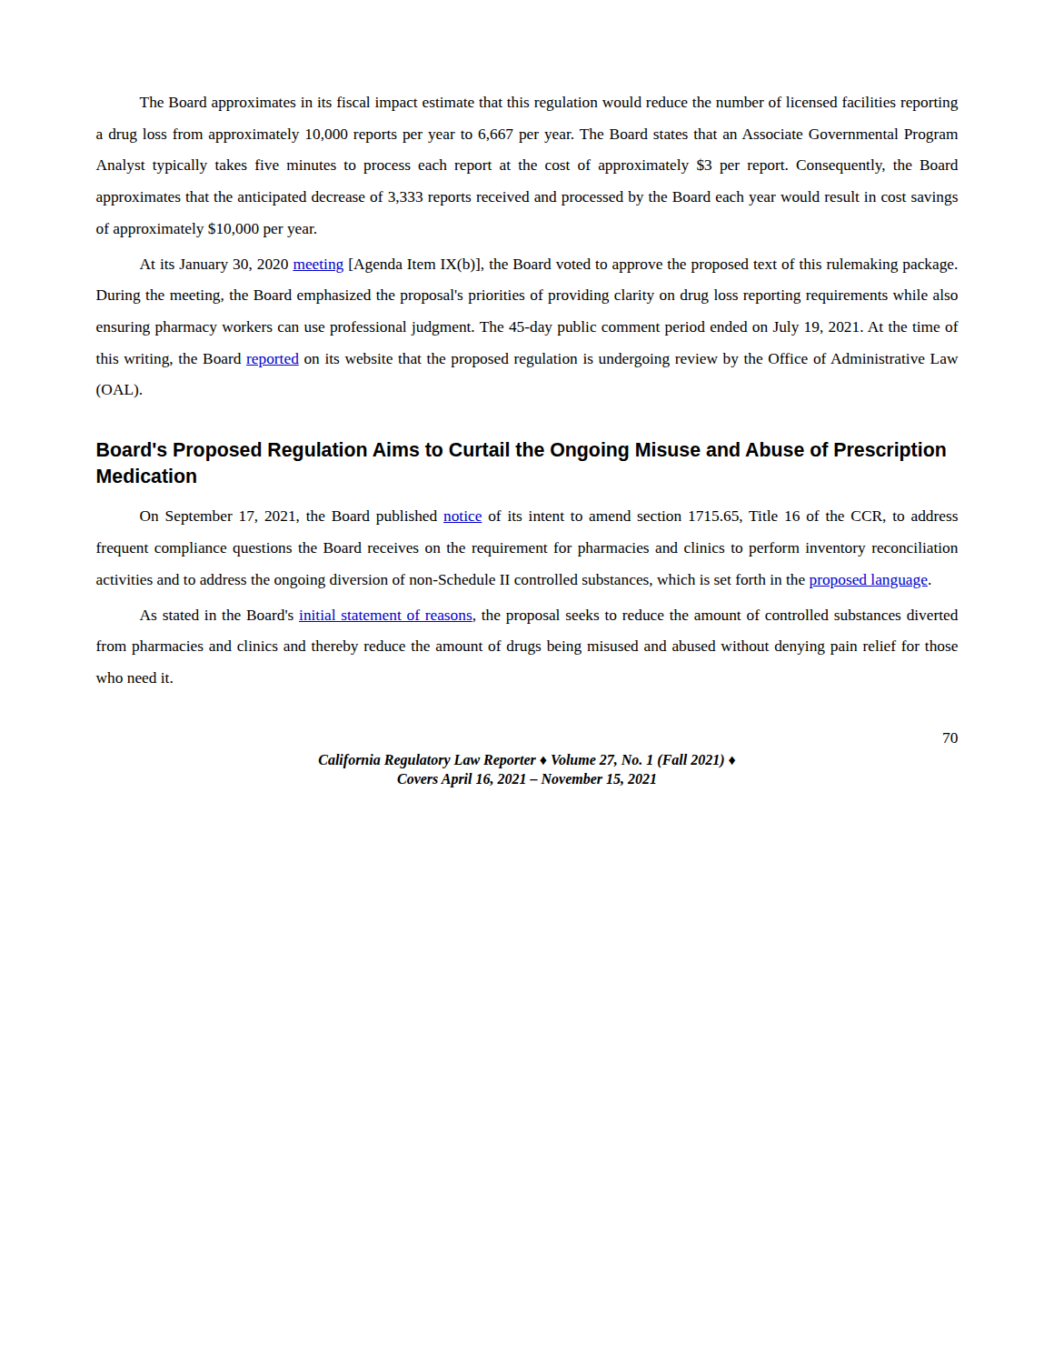The Board approximates in its fiscal impact estimate that this regulation would reduce the number of licensed facilities reporting a drug loss from approximately 10,000 reports per year to 6,667 per year. The Board states that an Associate Governmental Program Analyst typically takes five minutes to process each report at the cost of approximately $3 per report. Consequently, the Board approximates that the anticipated decrease of 3,333 reports received and processed by the Board each year would result in cost savings of approximately $10,000 per year.
At its January 30, 2020 meeting [Agenda Item IX(b)], the Board voted to approve the proposed text of this rulemaking package. During the meeting, the Board emphasized the proposal's priorities of providing clarity on drug loss reporting requirements while also ensuring pharmacy workers can use professional judgment. The 45-day public comment period ended on July 19, 2021. At the time of this writing, the Board reported on its website that the proposed regulation is undergoing review by the Office of Administrative Law (OAL).
Board's Proposed Regulation Aims to Curtail the Ongoing Misuse and Abuse of Prescription Medication
On September 17, 2021, the Board published notice of its intent to amend section 1715.65, Title 16 of the CCR, to address frequent compliance questions the Board receives on the requirement for pharmacies and clinics to perform inventory reconciliation activities and to address the ongoing diversion of non-Schedule II controlled substances, which is set forth in the proposed language.
As stated in the Board's initial statement of reasons, the proposal seeks to reduce the amount of controlled substances diverted from pharmacies and clinics and thereby reduce the amount of drugs being misused and abused without denying pain relief for those who need it.
70
California Regulatory Law Reporter ♦ Volume 27, No. 1 (Fall 2021) ♦
Covers April 16, 2021 – November 15, 2021